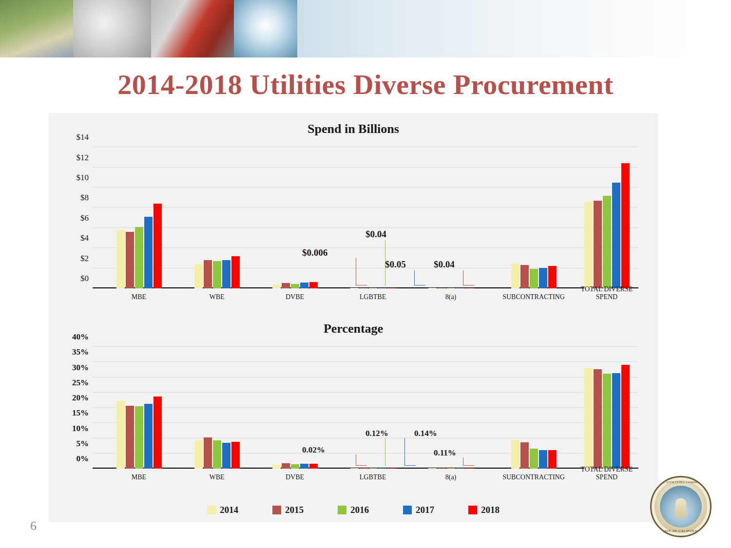2014-2018 Utilities Diverse Procurement
Spend in Billions
$0
$2
$4
$6
$8
$10
$12
$14
MBE
WBE
DVBE
LGBTBE
8(a)
SUBCONTRACTING
TOTAL DIVERSE
SPEND
$0.006
$0.04
$0.05
$0.04
Percentage
0%
5%
10%
15%
20%
25%
30%
35%
40%
MBE
WBE
DVBE
LGBTBE
8(a)
SUBCONTRACTING
TOTAL DIVERSE
SPEND
0.02%
0.12%
0.14%
0.11%
2014
2015
2016
2017
2018
6
PUBLIC UTILITIES COMMISSION STATE OF CALIFORNIA